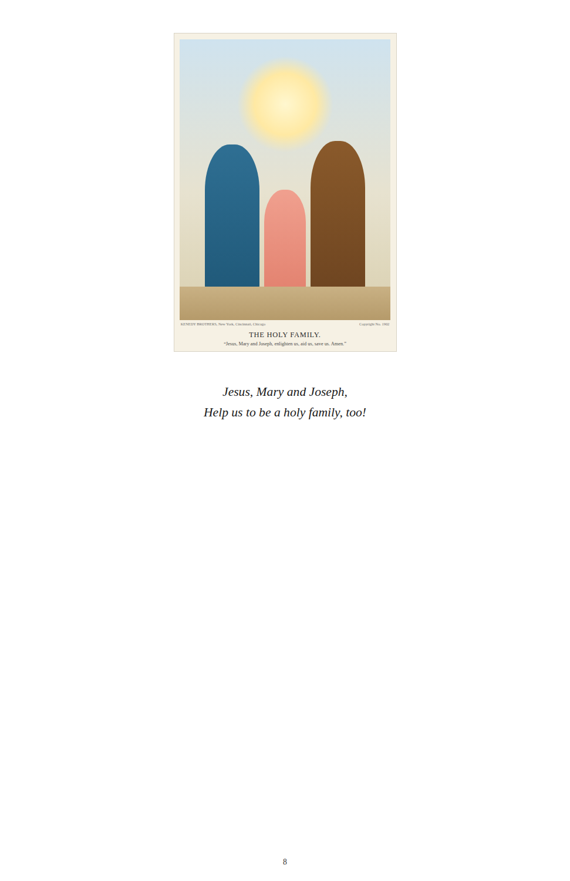KENEDY BROTHERS, New York, Cincinnati, Chicago Copyright No. 1902
The Holy Family.
“Jesus, Mary and Joseph, enlighten us, aid us, save us. Amen.”
Jesus, Mary and Joseph,
Help us to be a holy family, too!
8